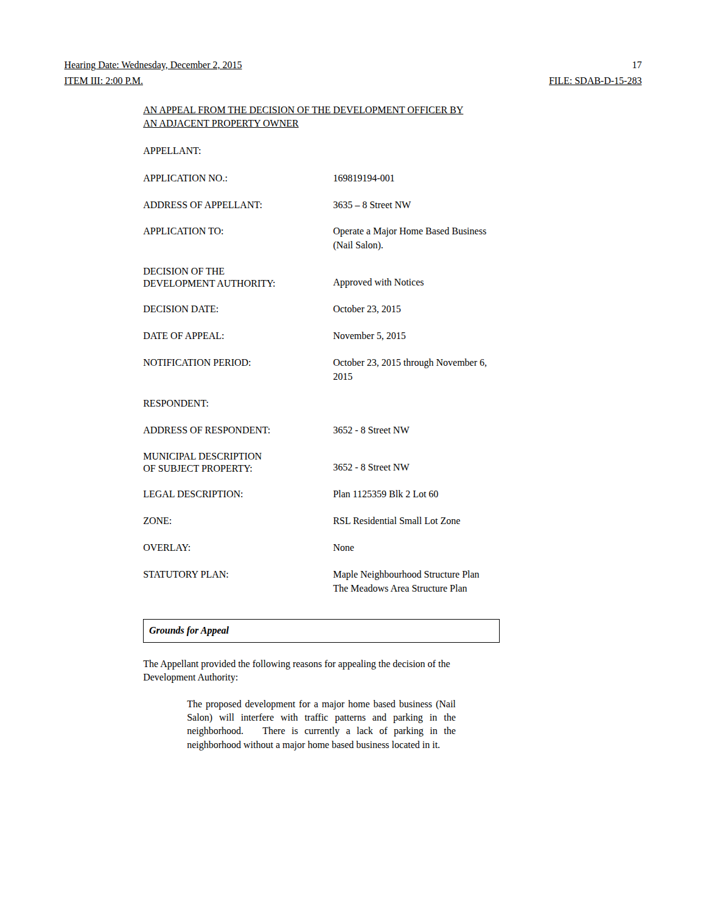Hearing Date: Wednesday, December 2, 2015
17
ITEM III: 2:00 P.M. FILE: SDAB-D-15-283
AN APPEAL FROM THE DECISION OF THE DEVELOPMENT OFFICER BY AN ADJACENT PROPERTY OWNER
APPELLANT:
| APPLICATION NO.: | 169819194-001 |
| ADDRESS OF APPELLANT: | 3635 – 8 Street NW |
| APPLICATION TO: | Operate a Major Home Based Business (Nail Salon). |
| DECISION OF THE DEVELOPMENT AUTHORITY: | Approved with Notices |
| DECISION DATE: | October 23, 2015 |
| DATE OF APPEAL: | November 5, 2015 |
| NOTIFICATION PERIOD: | October 23, 2015 through November 6, 2015 |
| RESPONDENT: | |
| ADDRESS OF RESPONDENT: | 3652 - 8 Street NW |
| MUNICIPAL DESCRIPTION OF SUBJECT PROPERTY: | 3652 - 8 Street NW |
| LEGAL DESCRIPTION: | Plan 1125359 Blk 2 Lot 60 |
| ZONE: | RSL Residential Small Lot Zone |
| OVERLAY: | None |
| STATUTORY PLAN: | Maple Neighbourhood Structure Plan The Meadows Area Structure Plan |
Grounds for Appeal
The Appellant provided the following reasons for appealing the decision of the Development Authority:
The proposed development for a major home based business (Nail Salon) will interfere with traffic patterns and parking in the neighborhood. There is currently a lack of parking in the neighborhood without a major home based business located in it.